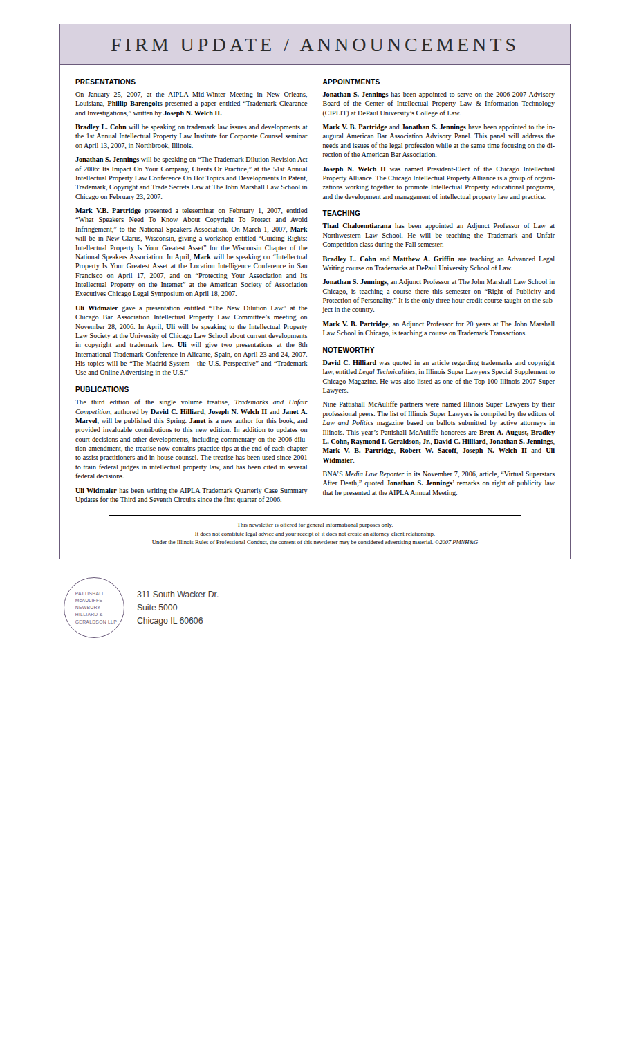FIRM UPDATE / ANNOUNCEMENTS
PRESENTATIONS
On January 25, 2007, at the AIPLA Mid-Winter Meeting in New Orleans, Louisiana, Phillip Barengolts presented a paper entitled “Trademark Clearance and Investigations,” written by Joseph N. Welch II.
Bradley L. Cohn will be speaking on trademark law issues and developments at the 1st Annual Intellectual Property Law Institute for Corporate Counsel seminar on April 13, 2007, in Northbrook, Illinois.
Jonathan S. Jennings will be speaking on “The Trademark Dilution Revision Act of 2006: Its Impact On Your Company, Clients Or Practice,” at the 51st Annual Intellectual Property Law Conference On Hot Topics and Developments In Patent, Trademark, Copyright and Trade Secrets Law at The John Marshall Law School in Chicago on February 23, 2007.
Mark V.B. Partridge presented a teleseminar on February 1, 2007, entitled “What Speakers Need To Know About Copyright To Protect and Avoid Infringement,” to the National Speakers Association. On March 1, 2007, Mark will be in New Glarus, Wisconsin, giving a workshop entitled “Guiding Rights: Intellectual Property Is Your Greatest Asset” for the Wisconsin Chapter of the National Speakers Association. In April, Mark will be speaking on “Intellectual Property Is Your Greatest Asset at the Location Intelligence Conference in San Francisco on April 17, 2007, and on “Protecting Your Association and Its Intellectual Property on the Internet” at the American Society of Association Executives Chicago Legal Symposium on April 18, 2007.
Uli Widmaier gave a presentation entitled “The New Dilution Law” at the Chicago Bar Association Intellectual Property Law Committee’s meeting on November 28, 2006. In April, Uli will be speaking to the Intellectual Property Law Society at the University of Chicago Law School about current developments in copyright and trademark law. Uli will give two presentations at the 8th International Trademark Conference in Alicante, Spain, on April 23 and 24, 2007. His topics will be “The Madrid System - the U.S. Perspective” and “Trademark Use and Online Advertising in the U.S.”
PUBLICATIONS
The third edition of the single volume treatise, Trademarks and Unfair Competition, authored by David C. Hilliard, Joseph N. Welch II and Janet A. Marvel, will be published this Spring. Janet is a new author for this book, and provided invaluable contributions to this new edition. In addition to updates on court decisions and other developments, including commentary on the 2006 dilution amendment, the treatise now contains practice tips at the end of each chapter to assist practitioners and in-house counsel. The treatise has been used since 2001 to train federal judges in intellectual property law, and has been cited in several federal decisions.
Uli Widmaier has been writing the AIPLA Trademark Quarterly Case Summary Updates for the Third and Seventh Circuits since the first quarter of 2006.
APPOINTMENTS
Jonathan S. Jennings has been appointed to serve on the 2006-2007 Advisory Board of the Center of Intellectual Property Law & Information Technology (CIPLIT) at DePaul University’s College of Law.
Mark V. B. Partridge and Jonathan S. Jennings have been appointed to the inaugural American Bar Association Advisory Panel. This panel will address the needs and issues of the legal profession while at the same time focusing on the direction of the American Bar Association.
Joseph N. Welch II was named President-Elect of the Chicago Intellectual Property Alliance. The Chicago Intellectual Property Alliance is a group of organizations working together to promote Intellectual Property educational programs, and the development and management of intellectual property law and practice.
TEACHING
Thad Chaloemtiarana has been appointed an Adjunct Professor of Law at Northwestern Law School. He will be teaching the Trademark and Unfair Competition class during the Fall semester.
Bradley L. Cohn and Matthew A. Griffin are teaching an Advanced Legal Writing course on Trademarks at DePaul University School of Law.
Jonathan S. Jennings, an Adjunct Professor at The John Marshall Law School in Chicago, is teaching a course there this semester on “Right of Publicity and Protection of Personality.” It is the only three hour credit course taught on the subject in the country.
Mark V. B. Partridge, an Adjunct Professor for 20 years at The John Marshall Law School in Chicago, is teaching a course on Trademark Transactions.
NOTEWORTHY
David C. Hilliard was quoted in an article regarding trademarks and copyright law, entitled Legal Technicalities, in Illinois Super Lawyers Special Supplement to Chicago Magazine. He was also listed as one of the Top 100 Illinois 2007 Super Lawyers.
Nine Pattishall McAuliffe partners were named Illinois Super Lawyers by their professional peers. The list of Illinois Super Lawyers is compiled by the editors of Law and Politics magazine based on ballots submitted by active attorneys in Illinois. This year’s Pattishall McAuliffe honorees are Brett A. August, Bradley L. Cohn, Raymond I. Geraldson, Jr., David C. Hilliard, Jonathan S. Jennings, Mark V. B. Partridge, Robert W. Sacoff, Joseph N. Welch II and Uli Widmaier.
BNA’S Media Law Reporter in its November 7, 2006, article, “Virtual Superstars After Death,” quoted Jonathan S. Jennings’ remarks on right of publicity law that he presented at the AIPLA Annual Meeting.
This newsletter is offered for general informational purposes only.
It does not constitute legal advice and your receipt of it does not create an attorney-client relationship.
Under the Illinois Rules of Professional Conduct, the content of this newsletter may be considered advertising material. ©2007 PMNH&G
PATTISHALL
McAULIFFE
NEWBURY
HILLIARD &
GERALDSON LLP
311 South Wacker Dr.
Suite 5000
Chicago IL 60606